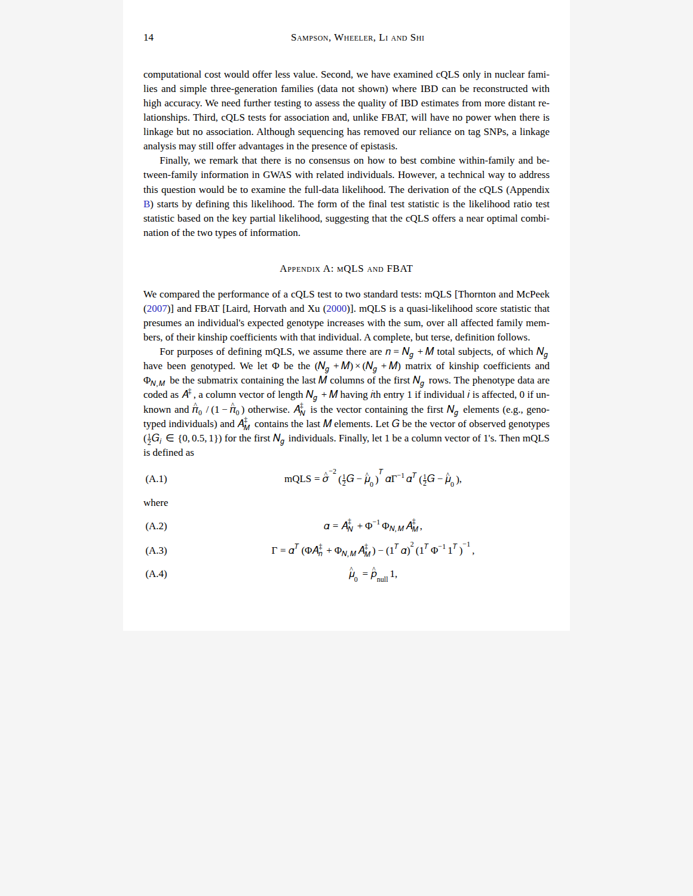14 Sampson, Wheeler, Li and Shi
computational cost would offer less value. Second, we have examined cQLS only in nuclear families and simple three-generation families (data not shown) where IBD can be reconstructed with high accuracy. We need further testing to assess the quality of IBD estimates from more distant relationships. Third, cQLS tests for association and, unlike FBAT, will have no power when there is linkage but no association. Although sequencing has removed our reliance on tag SNPs, a linkage analysis may still offer advantages in the presence of epistasis.
Finally, we remark that there is no consensus on how to best combine within-family and between-family information in GWAS with related individuals. However, a technical way to address this question would be to examine the full-data likelihood. The derivation of the cQLS (Appendix B) starts by defining this likelihood. The form of the final test statistic is the likelihood ratio test statistic based on the key partial likelihood, suggesting that the cQLS offers a near optimal combination of the two types of information.
Appendix A: mQLS and FBAT
We compared the performance of a cQLS test to two standard tests: mQLS [Thornton and McPeek (2007)] and FBAT [Laird, Horvath and Xu (2000)]. mQLS is a quasi-likelihood score statistic that presumes an individual's expected genotype increases with the sum, over all affected family members, of their kinship coefficients with that individual. A complete, but terse, definition follows.
For purposes of defining mQLS, we assume there are n=Ng+M total subjects, of which Ng have been genotyped. We let Φ be the (Ng+M)×(Ng+M) matrix of kinship coefficients and ΦN,M be the submatrix containing the last M columns of the first Ng rows. The phenotype data are coded as A‡, a column vector of length Ng+M having ith entry 1 if individual i is affected, 0 if unknown and π^0/(1−π^0) otherwise. AN‡ is the vector containing the first Ng elements (e.g., genotyped individuals) and AM‡ contains the last M elements. Let G be the vector of observed genotypes (12Gi∈{0,0.5,1}) for the first Ng individuals. Finally, let 1 be a column vector of 1's. Then mQLS is defined as
(A.1) mQLS= σ^−2 (12G−μ^0)T αΓ−1αT (12G−μ^0) ,
where
(A.2) α= AN‡+ Φ−1 ΦN,M AM‡,
(A.3) Γ= αT (ΦAn‡+ΦN,MAM‡) − (1Tα)2 (1TΦ−11T)−1 ,
(A.4) μ^0= p^null 1,